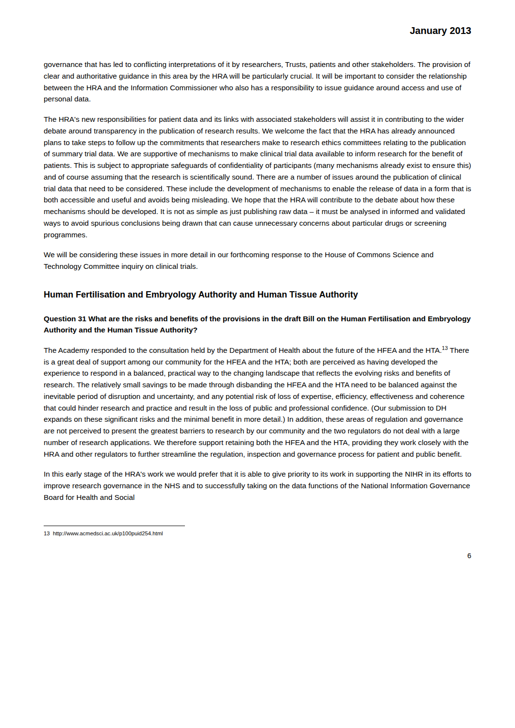January 2013
governance that has led to conflicting interpretations of it by researchers, Trusts, patients and other stakeholders. The provision of clear and authoritative guidance in this area by the HRA will be particularly crucial. It will be important to consider the relationship between the HRA and the Information Commissioner who also has a responsibility to issue guidance around access and use of personal data.
The HRA's new responsibilities for patient data and its links with associated stakeholders will assist it in contributing to the wider debate around transparency in the publication of research results. We welcome the fact that the HRA has already announced plans to take steps to follow up the commitments that researchers make to research ethics committees relating to the publication of summary trial data. We are supportive of mechanisms to make clinical trial data available to inform research for the benefit of patients. This is subject to appropriate safeguards of confidentiality of participants (many mechanisms already exist to ensure this) and of course assuming that the research is scientifically sound. There are a number of issues around the publication of clinical trial data that need to be considered. These include the development of mechanisms to enable the release of data in a form that is both accessible and useful and avoids being misleading. We hope that the HRA will contribute to the debate about how these mechanisms should be developed. It is not as simple as just publishing raw data – it must be analysed in informed and validated ways to avoid spurious conclusions being drawn that can cause unnecessary concerns about particular drugs or screening programmes.
We will be considering these issues in more detail in our forthcoming response to the House of Commons Science and Technology Committee inquiry on clinical trials.
Human Fertilisation and Embryology Authority and Human Tissue Authority
Question 31 What are the risks and benefits of the provisions in the draft Bill on the Human Fertilisation and Embryology Authority and the Human Tissue Authority?
The Academy responded to the consultation held by the Department of Health about the future of the HFEA and the HTA.13 There is a great deal of support among our community for the HFEA and the HTA; both are perceived as having developed the experience to respond in a balanced, practical way to the changing landscape that reflects the evolving risks and benefits of research. The relatively small savings to be made through disbanding the HFEA and the HTA need to be balanced against the inevitable period of disruption and uncertainty, and any potential risk of loss of expertise, efficiency, effectiveness and coherence that could hinder research and practice and result in the loss of public and professional confidence. (Our submission to DH expands on these significant risks and the minimal benefit in more detail.) In addition, these areas of regulation and governance are not perceived to present the greatest barriers to research by our community and the two regulators do not deal with a large number of research applications. We therefore support retaining both the HFEA and the HTA, providing they work closely with the HRA and other regulators to further streamline the regulation, inspection and governance process for patient and public benefit.
In this early stage of the HRA's work we would prefer that it is able to give priority to its work in supporting the NIHR in its efforts to improve research governance in the NHS and to successfully taking on the data functions of the National Information Governance Board for Health and Social
13 http://www.acmedsci.ac.uk/p100puid254.html
6